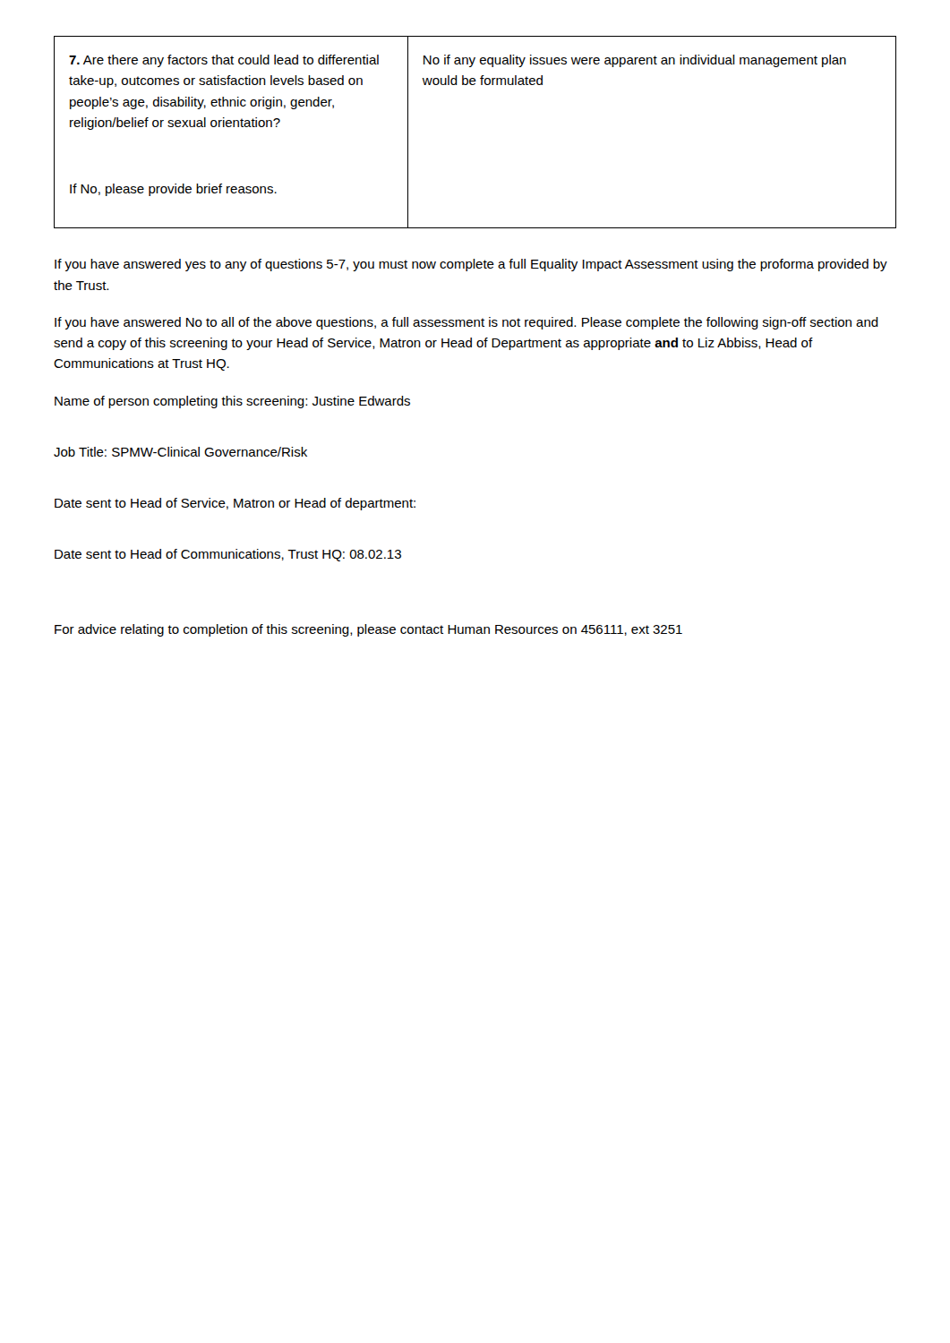| 7. Are there any factors that could lead to differential take-up, outcomes or satisfaction levels based on people’s age, disability, ethnic origin, gender, religion/belief or sexual orientation? If No, please provide brief reasons. | No if any equality issues were apparent an individual management plan would be formulated |
If you have answered yes to any of questions 5-7, you must now complete a full Equality Impact Assessment using the proforma provided by the Trust.
If you have answered No to all of the above questions, a full assessment is not required. Please complete the following sign-off section and send a copy of this screening to your Head of Service, Matron or Head of Department as appropriate and to Liz Abbiss, Head of Communications at Trust HQ.
Name of person completing this screening: Justine Edwards
Job Title: SPMW-Clinical Governance/Risk
Date sent to Head of Service, Matron or Head of department:
Date sent to Head of Communications, Trust HQ: 08.02.13
For advice relating to completion of this screening, please contact Human Resources on 456111, ext 3251